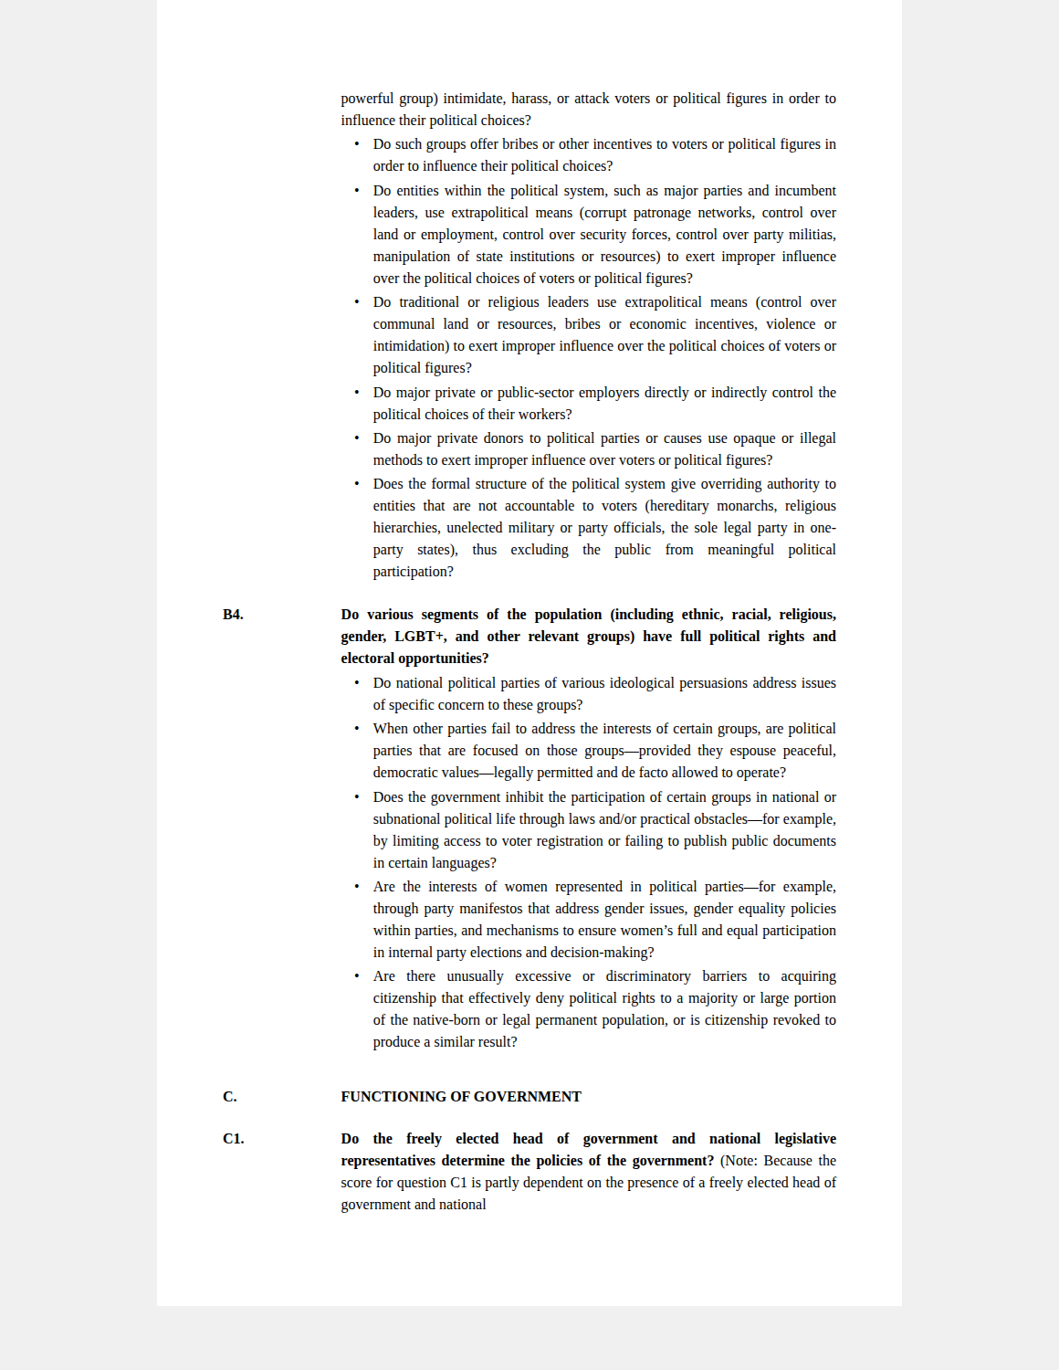powerful group) intimidate, harass, or attack voters or political figures in order to influence their political choices?
Do such groups offer bribes or other incentives to voters or political figures in order to influence their political choices?
Do entities within the political system, such as major parties and incumbent leaders, use extrapolitical means (corrupt patronage networks, control over land or employment, control over security forces, control over party militias, manipulation of state institutions or resources) to exert improper influence over the political choices of voters or political figures?
Do traditional or religious leaders use extrapolitical means (control over communal land or resources, bribes or economic incentives, violence or intimidation) to exert improper influence over the political choices of voters or political figures?
Do major private or public-sector employers directly or indirectly control the political choices of their workers?
Do major private donors to political parties or causes use opaque or illegal methods to exert improper influence over voters or political figures?
Does the formal structure of the political system give overriding authority to entities that are not accountable to voters (hereditary monarchs, religious hierarchies, unelected military or party officials, the sole legal party in one-party states), thus excluding the public from meaningful political participation?
B4.
Do various segments of the population (including ethnic, racial, religious, gender, LGBT+, and other relevant groups) have full political rights and electoral opportunities?
Do national political parties of various ideological persuasions address issues of specific concern to these groups?
When other parties fail to address the interests of certain groups, are political parties that are focused on those groups—provided they espouse peaceful, democratic values—legally permitted and de facto allowed to operate?
Does the government inhibit the participation of certain groups in national or subnational political life through laws and/or practical obstacles—for example, by limiting access to voter registration or failing to publish public documents in certain languages?
Are the interests of women represented in political parties—for example, through party manifestos that address gender issues, gender equality policies within parties, and mechanisms to ensure women’s full and equal participation in internal party elections and decision-making?
Are there unusually excessive or discriminatory barriers to acquiring citizenship that effectively deny political rights to a majority or large portion of the native-born or legal permanent population, or is citizenship revoked to produce a similar result?
C.
FUNCTIONING OF GOVERNMENT
C1.
Do the freely elected head of government and national legislative representatives determine the policies of the government? (Note: Because the score for question C1 is partly dependent on the presence of a freely elected head of government and national